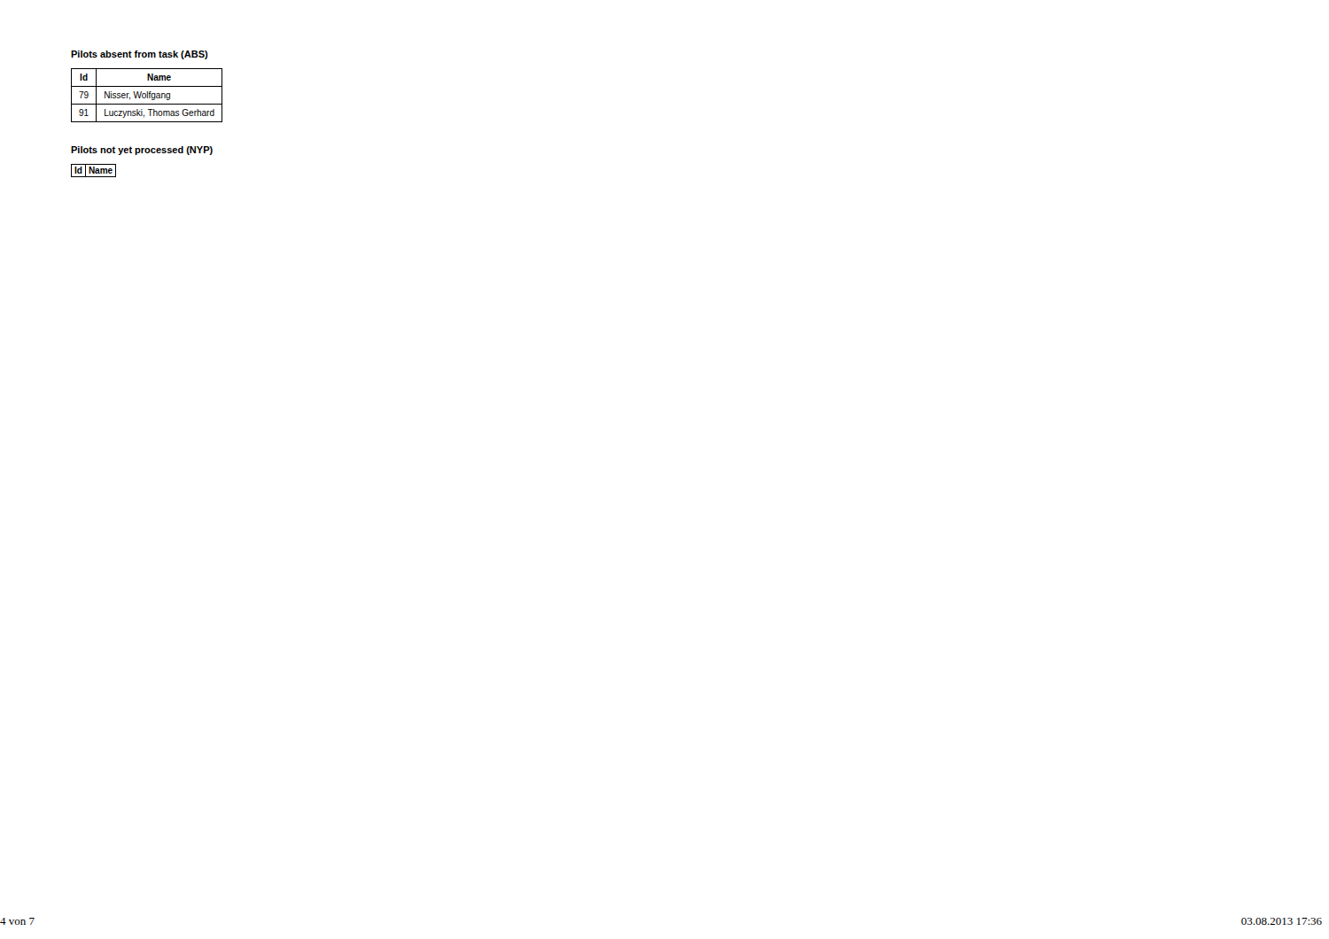Pilots absent from task (ABS)
| Id | Name |
| --- | --- |
| 79 | Nisser, Wolfgang |
| 91 | Luczynski, Thomas Gerhard |
Pilots not yet processed (NYP)
| Id | Name |
| --- | --- |
4 von 7 03.08.2013 17:36